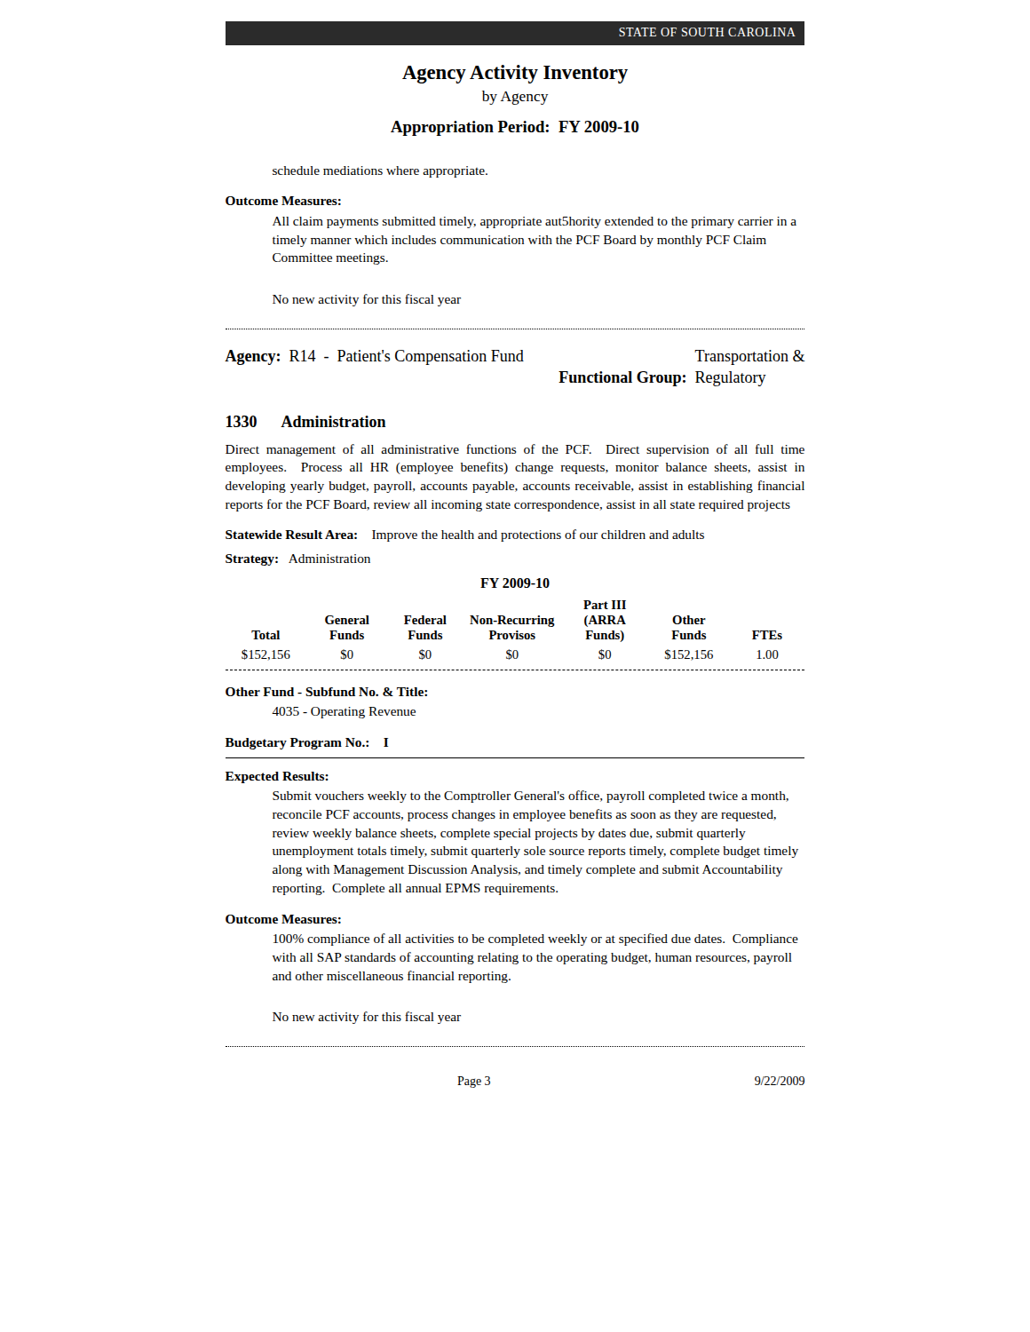STATE OF SOUTH CAROLINA
Agency Activity Inventory
by Agency
Appropriation Period: FY 2009-10
schedule mediations where appropriate.
Outcome Measures:
All claim payments submitted timely, appropriate aut5hority extended to the primary carrier in a timely manner which includes communication with the PCF Board by monthly PCF Claim Committee meetings.
No new activity for this fiscal year
Agency: R14 - Patient's Compensation Fund
Functional Group: Transportation &
Regulatory
1330 Administration
Direct management of all administrative functions of the PCF. Direct supervision of all full time employees. Process all HR (employee benefits) change requests, monitor balance sheets, assist in developing yearly budget, payroll, accounts payable, accounts receivable, assist in establishing financial reports for the PCF Board, review all incoming state correspondence, assist in all state required projects
Statewide Result Area: Improve the health and protections of our children and adults
Strategy: Administration
FY 2009-10
| Total | General Funds | Federal Funds | Non-Recurring Provisos | Part III (ARRA Funds) | Other Funds | FTEs |
| --- | --- | --- | --- | --- | --- | --- |
| $152,156 | $0 | $0 | $0 | $0 | $152,156 | 1.00 |
Other Fund - Subfund No. & Title:
4035 - Operating Revenue
Budgetary Program No.: I
Expected Results:
Submit vouchers weekly to the Comptroller General's office, payroll completed twice a month, reconcile PCF accounts, process changes in employee benefits as soon as they are requested, review weekly balance sheets, complete special projects by dates due, submit quarterly unemployment totals timely, submit quarterly sole source reports timely, complete budget timely along with Management Discussion Analysis, and timely complete and submit Accountability reporting. Complete all annual EPMS requirements.
Outcome Measures:
100% compliance of all activities to be completed weekly or at specified due dates. Compliance with all SAP standards of accounting relating to the operating budget, human resources, payroll and other miscellaneous financial reporting.
No new activity for this fiscal year
Page 3
9/22/2009